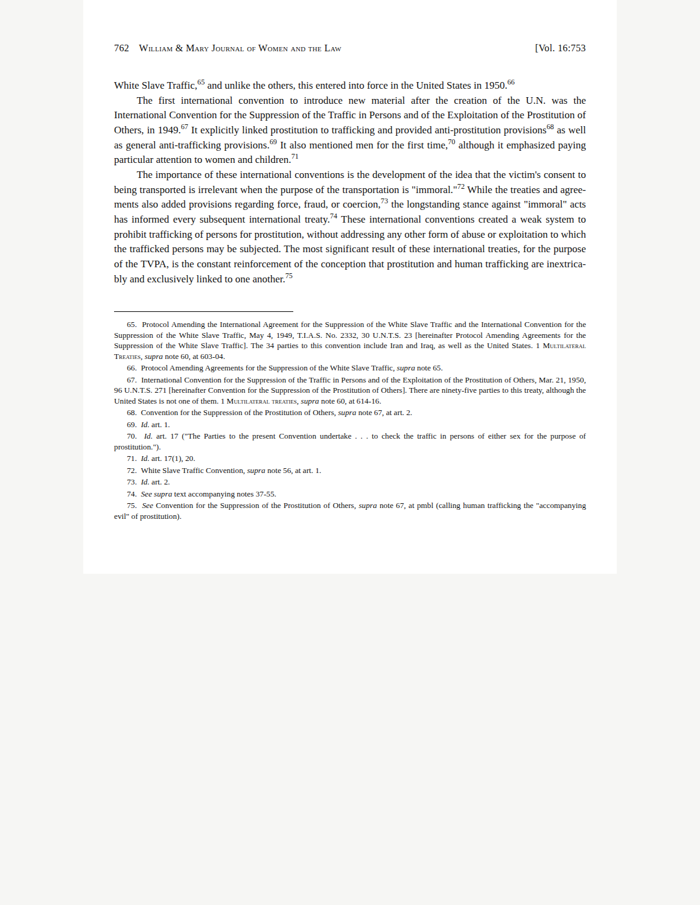762 William & Mary Journal of Women and the Law [Vol. 16:753
White Slave Traffic,65 and unlike the others, this entered into force in the United States in 1950.66
The first international convention to introduce new material after the creation of the U.N. was the International Convention for the Suppression of the Traffic in Persons and of the Exploitation of the Prostitution of Others, in 1949.67 It explicitly linked prostitution to trafficking and provided anti-prostitution provisions68 as well as general anti-trafficking provisions.69 It also mentioned men for the first time,70 although it emphasized paying particular attention to women and children.71
The importance of these international conventions is the development of the idea that the victim's consent to being transported is irrelevant when the purpose of the transportation is "immoral."72 While the treaties and agreements also added provisions regarding force, fraud, or coercion,73 the longstanding stance against "immoral" acts has informed every subsequent international treaty.74 These international conventions created a weak system to prohibit trafficking of persons for prostitution, without addressing any other form of abuse or exploitation to which the trafficked persons may be subjected. The most significant result of these international treaties, for the purpose of the TVPA, is the constant reinforcement of the conception that prostitution and human trafficking are inextricably and exclusively linked to one another.75
Protocol Amending the International Agreement for the Suppression of the White Slave Traffic and the International Convention for the Suppression of the White Slave Traffic, May 4, 1949, T.I.A.S. No. 2332, 30 U.N.T.S. 23 [hereinafter Protocol Amending Agreements for the Suppression of the White Slave Traffic]. The 34 parties to this convention include Iran and Iraq, as well as the United States. 1 Multilateral Treaties, supra note 60, at 603-04.
Protocol Amending Agreements for the Suppression of the White Slave Traffic, supra note 65.
International Convention for the Suppression of the Traffic in Persons and of the Exploitation of the Prostitution of Others, Mar. 21, 1950, 96 U.N.T.S. 271 [hereinafter Convention for the Suppression of the Prostitution of Others]. There are ninety-five parties to this treaty, although the United States is not one of them. 1 Multilateral treaties, supra note 60, at 614-16.
Convention for the Suppression of the Prostitution of Others, supra note 67, at art. 2.
Id. art. 1.
Id. art. 17 ("The Parties to the present Convention undertake . . . to check the traffic in persons of either sex for the purpose of prostitution.").
Id. art. 17(1), 20.
White Slave Traffic Convention, supra note 56, at art. 1.
Id. art. 2.
See supra text accompanying notes 37-55.
See Convention for the Suppression of the Prostitution of Others, supra note 67, at pmbl (calling human trafficking the "accompanying evil" of prostitution).